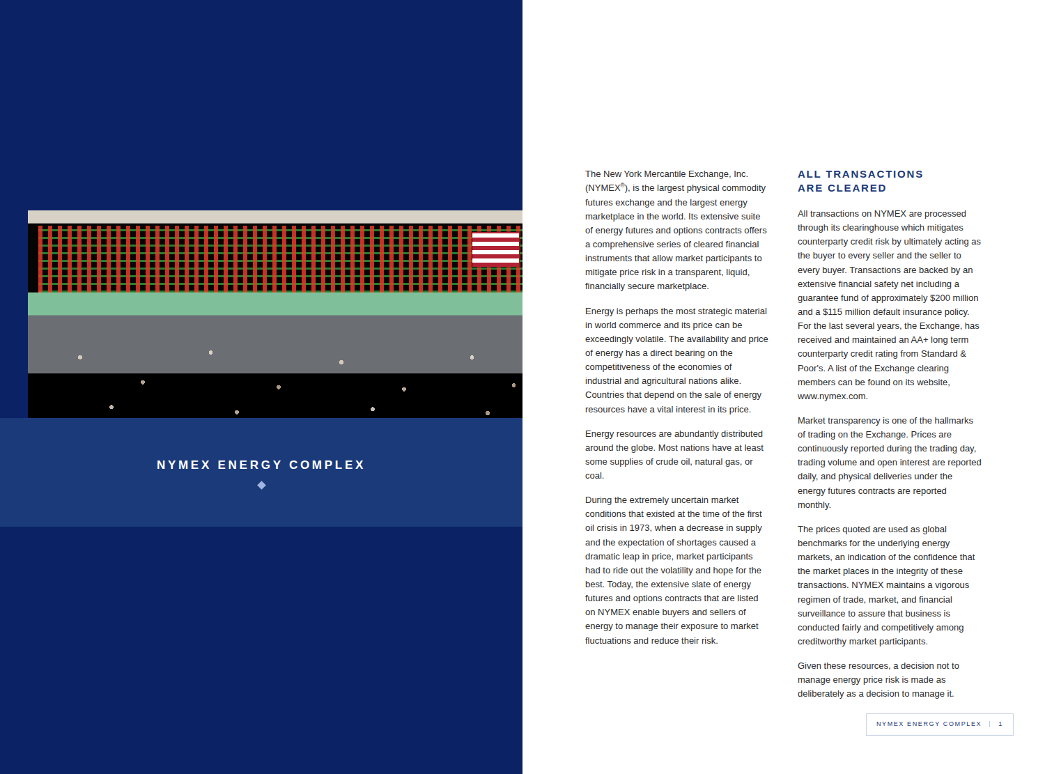NYMEX Energy Complex
The New York Mercantile Exchange, Inc. (NYMEX®), is the largest physical commodity futures exchange and the largest energy marketplace in the world. Its extensive suite of energy futures and options contracts offers a comprehensive series of cleared financial instruments that allow market participants to mitigate price risk in a transparent, liquid, financially secure marketplace.
Energy is perhaps the most strategic material in world commerce and its price can be exceedingly volatile. The availability and price of energy has a direct bearing on the competitiveness of the economies of industrial and agricultural nations alike. Countries that depend on the sale of energy resources have a vital interest in its price.
Energy resources are abundantly distributed around the globe. Most nations have at least some supplies of crude oil, natural gas, or coal.
During the extremely uncertain market conditions that existed at the time of the first oil crisis in 1973, when a decrease in supply and the expectation of shortages caused a dramatic leap in price, market participants had to ride out the volatility and hope for the best. Today, the extensive slate of energy futures and options contracts that are listed on NYMEX enable buyers and sellers of energy to manage their exposure to market fluctuations and reduce their risk.
All Transactions
Are Cleared
All transactions on NYMEX are processed through its clearinghouse which mitigates counterparty credit risk by ultimately acting as the buyer to every seller and the seller to every buyer. Transactions are backed by an extensive financial safety net including a guarantee fund of approximately $200 million and a $115 million default insurance policy. For the last several years, the Exchange, has received and maintained an AA+ long term counterparty credit rating from Standard & Poor's. A list of the Exchange clearing members can be found on its website, www.nymex.com.
Market transparency is one of the hallmarks of trading on the Exchange. Prices are continuously reported during the trading day, trading volume and open interest are reported daily, and physical deliveries under the energy futures contracts are reported monthly.
The prices quoted are used as global benchmarks for the underlying energy markets, an indication of the confidence that the market places in the integrity of these transactions. NYMEX maintains a vigorous regimen of trade, market, and financial surveillance to assure that business is conducted fairly and competitively among creditworthy market participants.
Given these resources, a decision not to manage energy price risk is made as deliberately as a decision to manage it.
NYMEX Energy Complex | 1